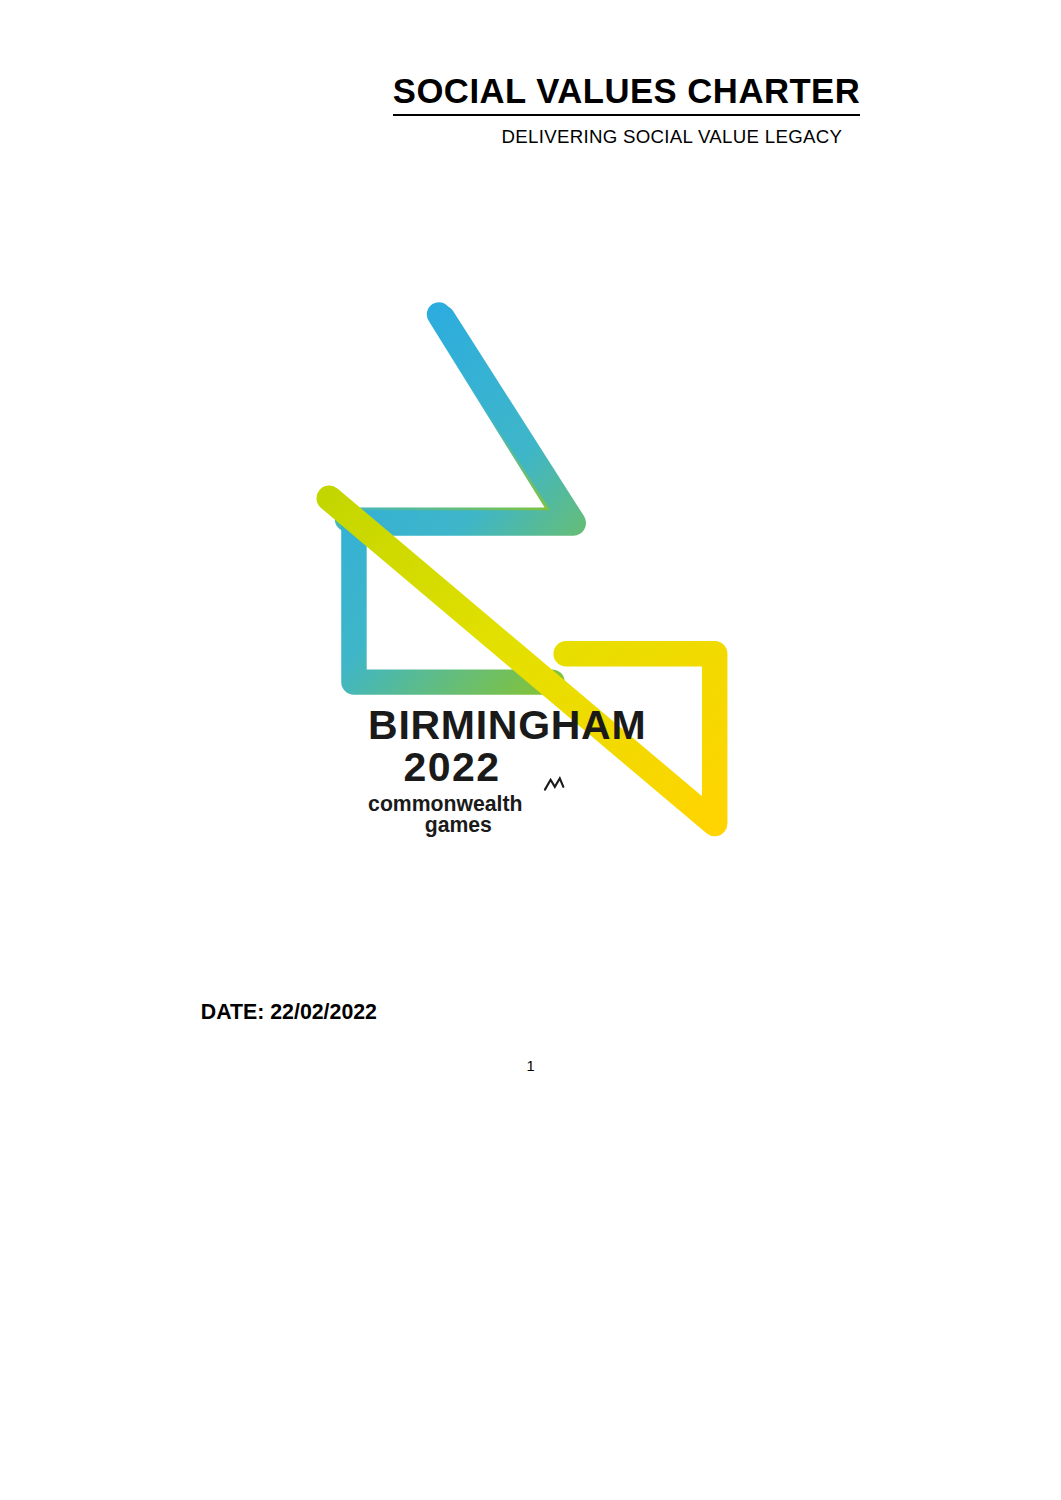SOCIAL VALUES CHARTER
DELIVERING SOCIAL VALUE LEGACY
Birmingham 2022 Commonwealth Games logo Two interlocking triangular outlines, one blue-to-teal and one yellow-green, forming the Birmingham 2022 Commonwealth Games emblem, with the wordmark "BIRMINGHAM 2022 commonwealth games" beneath. BIRMINGHAM 2022 commonwealth games
DATE: 22/02/2022
1